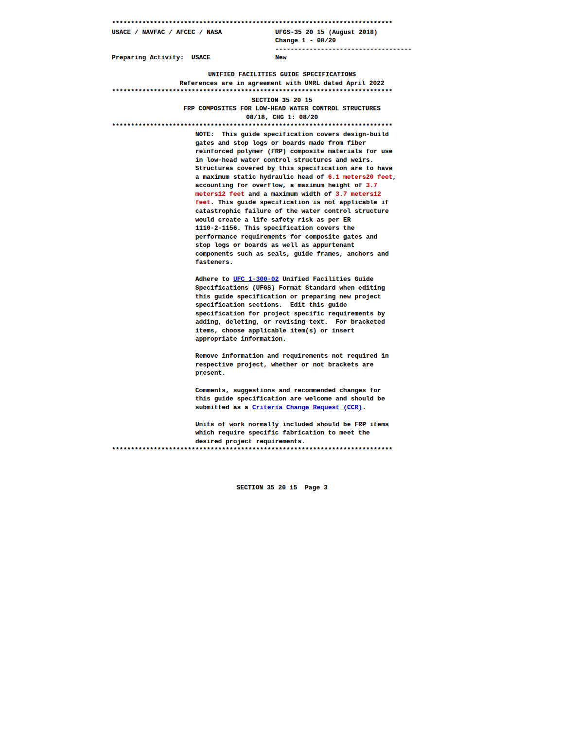**************************************************************************
| USACE / NAVFAC / AFCEC / NASA | UFGS-35 20 15 (August 2018) Change 1 - 08/20 ------------------------------------ |
| Preparing Activity: USACE | New |

UNIFIED FACILITIES GUIDE SPECIFICATIONS
References are in agreement with UMRL dated April 2022
**************************************************************************
SECTION 35 20 15
FRP COMPOSITES FOR LOW-HEAD WATER CONTROL STRUCTURES
08/18, CHG 1: 08/20
**************************************************************************
NOTE:  This guide specification covers design-build
gates and stop logs or boards made from fiber
reinforced polymer (FRP) composite materials for use
in low-head water control structures and weirs.
Structures covered by this specification are to have
a maximum static hydraulic head of 6.1 meters 20 feet,
accounting for overflow, a maximum height of 3.7
meters 12 feet and a maximum width of 3.7 meters 12
feet. This guide specification is not applicable if
catastrophic failure of the water control structure
would create a life safety risk as per ER
1110-2-1156. This specification covers the
performance requirements for composite gates and
stop logs or boards as well as appurtenant
components such as seals, guide frames, anchors and
fasteners.

Adhere to UFC 1-300-02 Unified Facilities Guide
Specifications (UFGS) Format Standard when editing
this guide specification or preparing new project
specification sections.  Edit this guide
specification for project specific requirements by
adding, deleting, or revising text.  For bracketed
items, choose applicable item(s) or insert
appropriate information.

Remove information and requirements not required in
respective project, whether or not brackets are
present.

Comments, suggestions and recommended changes for
this guide specification are welcome and should be
submitted as a Criteria Change Request (CCR).

Units of work normally included should be FRP items
which require specific fabrication to meet the
desired project requirements.
**************************************************************************
SECTION 35 20 15  Page 3